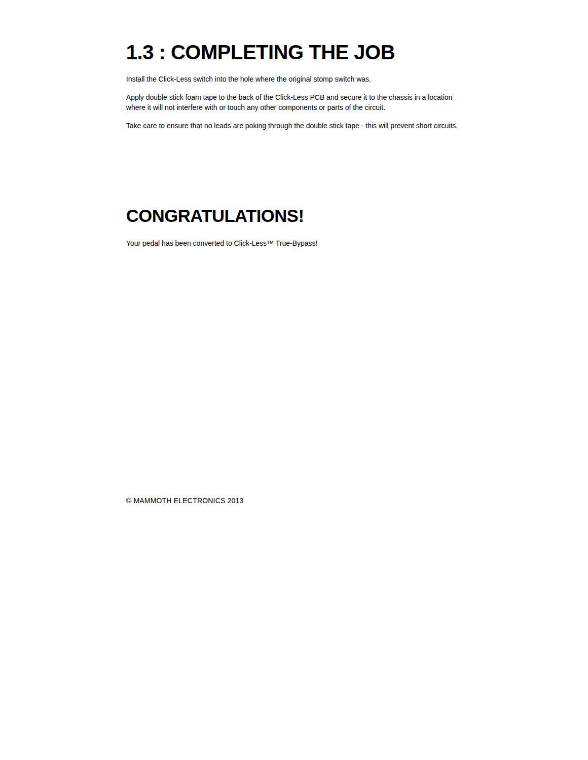1.3 : COMPLETING THE JOB
Install the Click-Less switch into the hole where the original stomp switch was.
Apply double stick foam tape to the back of the Click-Less PCB and secure it to the chassis in a location where it will not interfere with or touch any other components or parts of the circuit.
Take care to ensure that no leads are poking through the double stick tape - this will prevent short circuits.
CONGRATULATIONS!
Your pedal has been converted to Click-Less™ True-Bypass!
© MAMMOTH ELECTRONICS 2013